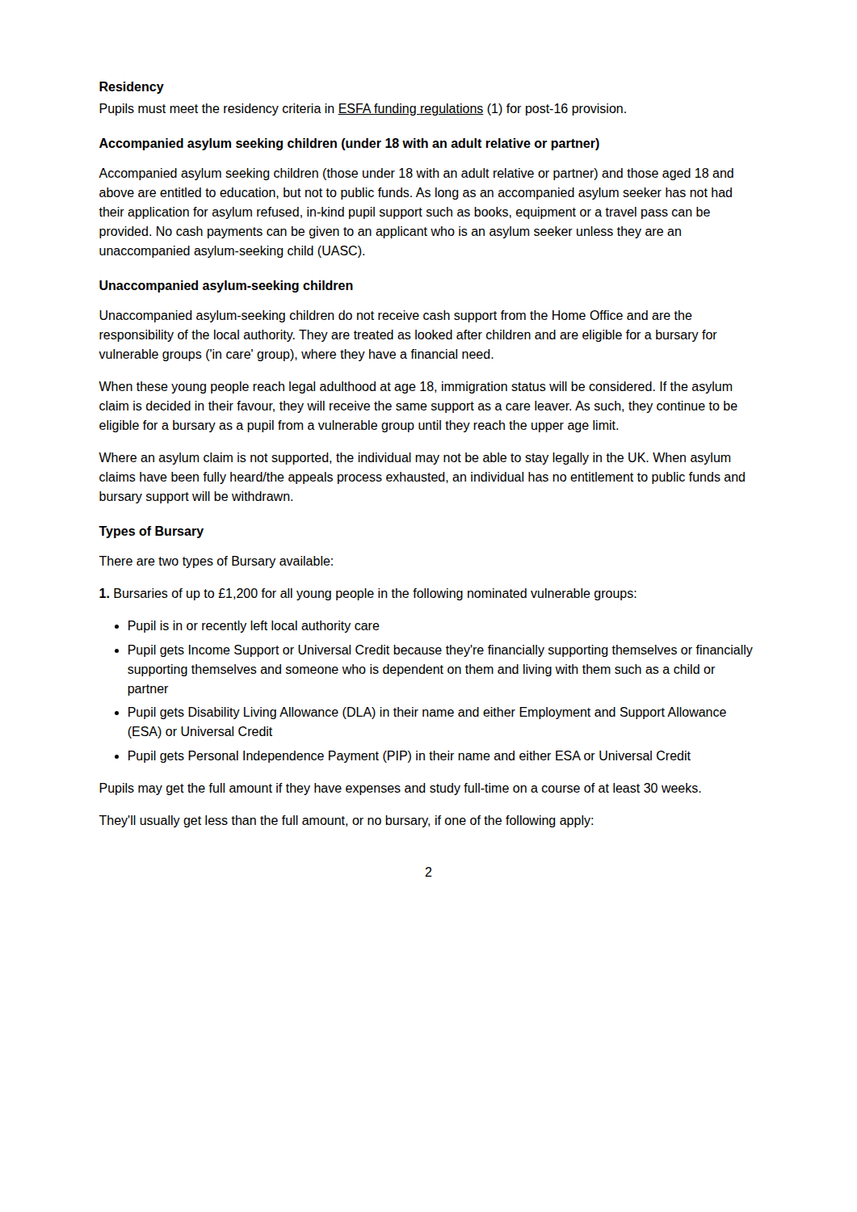Residency
Pupils must meet the residency criteria in ESFA funding regulations (1) for post-16 provision.
Accompanied asylum seeking children (under 18 with an adult relative or partner)
Accompanied asylum seeking children (those under 18 with an adult relative or partner) and those aged 18 and above are entitled to education, but not to public funds. As long as an accompanied asylum seeker has not had their application for asylum refused, in-kind pupil support such as books, equipment or a travel pass can be provided. No cash payments can be given to an applicant who is an asylum seeker unless they are an unaccompanied asylum-seeking child (UASC).
Unaccompanied asylum-seeking children
Unaccompanied asylum-seeking children do not receive cash support from the Home Office and are the responsibility of the local authority. They are treated as looked after children and are eligible for a bursary for vulnerable groups ('in care' group), where they have a financial need.
When these young people reach legal adulthood at age 18, immigration status will be considered. If the asylum claim is decided in their favour, they will receive the same support as a care leaver. As such, they continue to be eligible for a bursary as a pupil from a vulnerable group until they reach the upper age limit.
Where an asylum claim is not supported, the individual may not be able to stay legally in the UK. When asylum claims have been fully heard/the appeals process exhausted, an individual has no entitlement to public funds and bursary support will be withdrawn.
Types of Bursary
There are two types of Bursary available:
1. Bursaries of up to £1,200 for all young people in the following nominated vulnerable groups:
Pupil is in or recently left local authority care
Pupil gets Income Support or Universal Credit because they're financially supporting themselves or financially supporting themselves and someone who is dependent on them and living with them such as a child or partner
Pupil gets Disability Living Allowance (DLA) in their name and either Employment and Support Allowance (ESA) or Universal Credit
Pupil gets Personal Independence Payment (PIP) in their name and either ESA or Universal Credit
Pupils may get the full amount if they have expenses and study full-time on a course of at least 30 weeks.
They'll usually get less than the full amount, or no bursary, if one of the following apply:
2